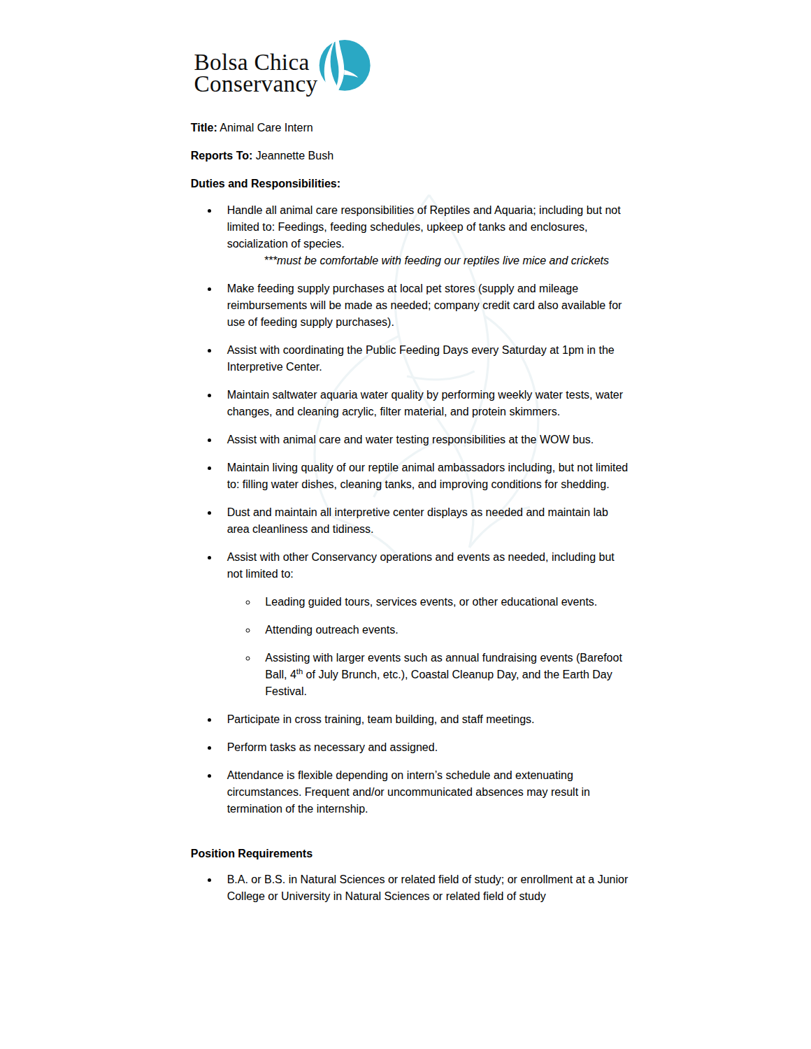Bolsa ChicaConservancy
Title: Animal Care Intern
Reports To: Jeannette Bush
Duties and Responsibilities:
Handle all animal care responsibilities of Reptiles and Aquaria; including but not limited to: Feedings, feeding schedules, upkeep of tanks and enclosures, socialization of species.
***must be comfortable with feeding our reptiles live mice and crickets
Make feeding supply purchases at local pet stores (supply and mileage reimbursements will be made as needed; company credit card also available for use of feeding supply purchases).
Assist with coordinating the Public Feeding Days every Saturday at 1pm in the Interpretive Center.
Maintain saltwater aquaria water quality by performing weekly water tests, water changes, and cleaning acrylic, filter material, and protein skimmers.
Assist with animal care and water testing responsibilities at the WOW bus.
Maintain living quality of our reptile animal ambassadors including, but not limited to: filling water dishes, cleaning tanks, and improving conditions for shedding.
Dust and maintain all interpretive center displays as needed and maintain lab area cleanliness and tidiness.
Assist with other Conservancy operations and events as needed, including but not limited to:
Leading guided tours, services events, or other educational events.
Attending outreach events.
Assisting with larger events such as annual fundraising events (Barefoot Ball, 4th of July Brunch, etc.), Coastal Cleanup Day, and the Earth Day Festival.
Participate in cross training, team building, and staff meetings.
Perform tasks as necessary and assigned.
Attendance is flexible depending on intern’s schedule and extenuating circumstances. Frequent and/or uncommunicated absences may result in termination of the internship.
Position Requirements
B.A. or B.S. in Natural Sciences or related field of study; or enrollment at a Junior College or University in Natural Sciences or related field of study